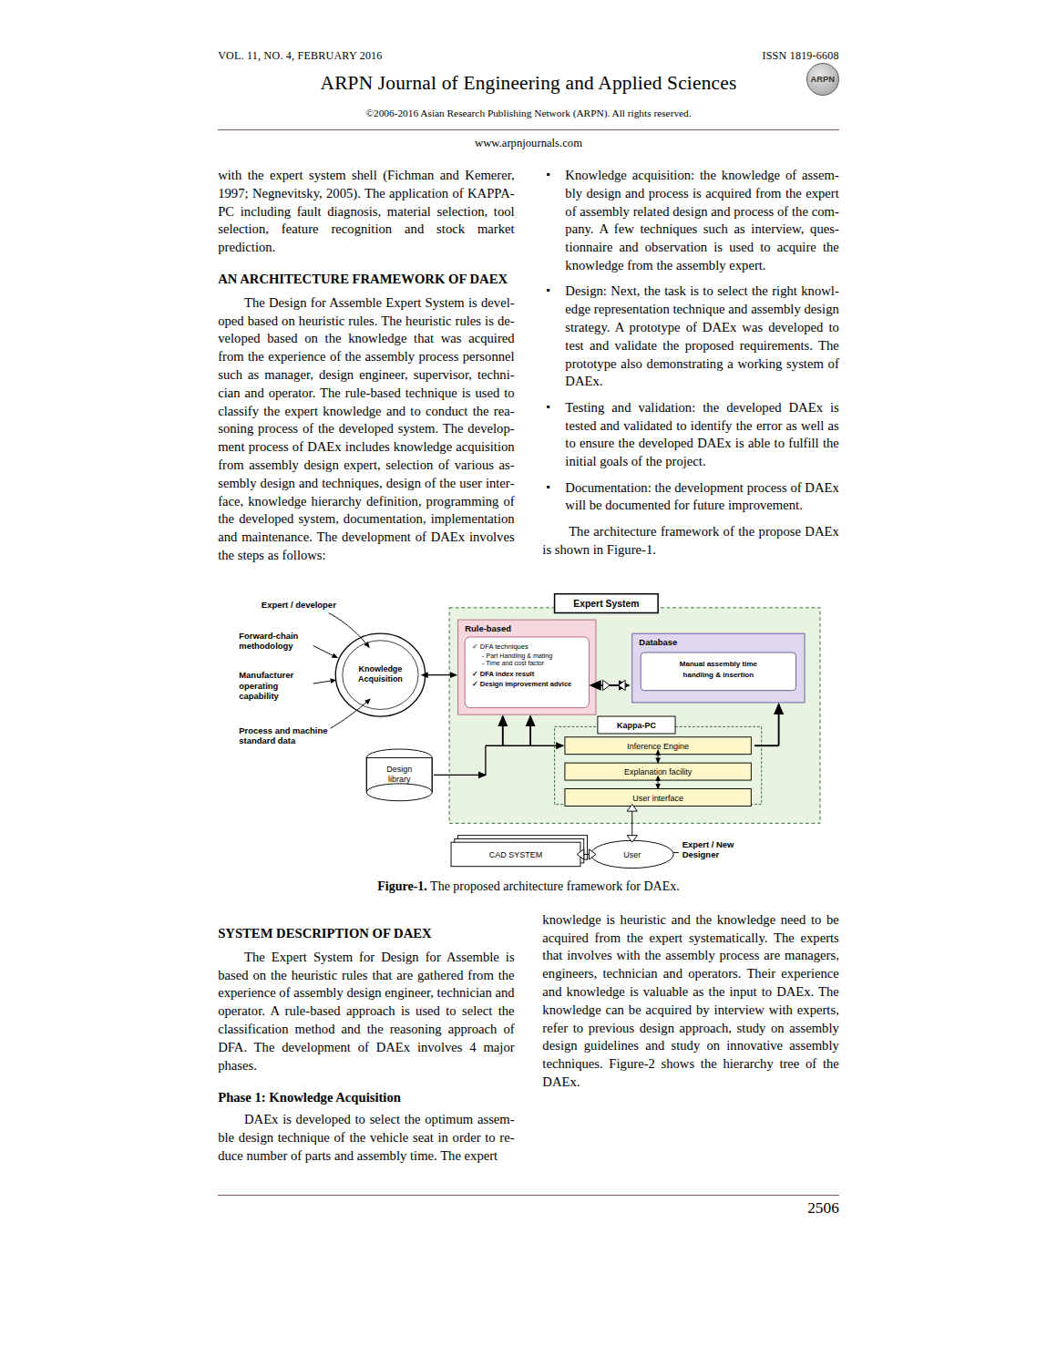VOL. 11, NO. 4, FEBRUARY 2016 ISSN 1819-6608
ARPN Journal of Engineering and Applied Sciences
©2006-2016 Asian Research Publishing Network (ARPN). All rights reserved.
ARPN
www.arpnjournals.com
with the expert system shell (Fichman and Kemerer, 1997; Negnevitsky, 2005). The application of KAPPA-PC including fault diagnosis, material selection, tool selection, feature recognition and stock market prediction.
An architecture framework of DAEx
The Design for Assemble Expert System is developed based on heuristic rules. The heuristic rules is developed based on the knowledge that was acquired from the experience of the assembly process personnel such as manager, design engineer, supervisor, technician and operator. The rule-based technique is used to classify the expert knowledge and to conduct the reasoning process of the developed system. The development process of DAEx includes knowledge acquisition from assembly design expert, selection of various assembly design and techniques, design of the user interface, knowledge hierarchy definition, programming of the developed system, documentation, implementation and maintenance. The development of DAEx involves the steps as follows:
Knowledge acquisition: the knowledge of assembly design and process is acquired from the expert of assembly related design and process of the company. A few techniques such as interview, questionnaire and observation is used to acquire the knowledge from the assembly expert.
Design: Next, the task is to select the right knowledge representation technique and assembly design strategy. A prototype of DAEx was developed to test and validate the proposed requirements. The prototype also demonstrating a working system of DAEx.
Testing and validation: the developed DAEx is tested and validated to identify the error as well as to ensure the developed DAEx is able to fulfill the initial goals of the project.
Documentation: the development process of DAEx will be documented for future improvement.
The architecture framework of the propose DAEx is shown in Figure-1.
Expert System Rule-based ✓ DFA techniques - Part Handling & mating - Time and cost factor ✓ DFA index result ✓ Design improvement advice Database Manual assembly time handling & insertion Kappa-PC Inference Engine Explanation facility User interface Knowledge Acquisition Expert / developer Forward-chain methodology Manufacturer operating capability Process and machine standard data Design library CAD SYSTEM User Expert / New Designer
Figure-1. The proposed architecture framework for DAEx.
System description of DAEx
The Expert System for Design for Assemble is based on the heuristic rules that are gathered from the experience of assembly design engineer, technician and operator. A rule-based approach is used to select the classification method and the reasoning approach of DFA. The development of DAEx involves 4 major phases.
Phase 1: Knowledge Acquisition
DAEx is developed to select the optimum assemble design technique of the vehicle seat in order to reduce number of parts and assembly time. The expert
knowledge is heuristic and the knowledge need to be acquired from the expert systematically. The experts that involves with the assembly process are managers, engineers, technician and operators. Their experience and knowledge is valuable as the input to DAEx. The knowledge can be acquired by interview with experts, refer to previous design approach, study on assembly design guidelines and study on innovative assembly techniques. Figure-2 shows the hierarchy tree of the DAEx.
2506